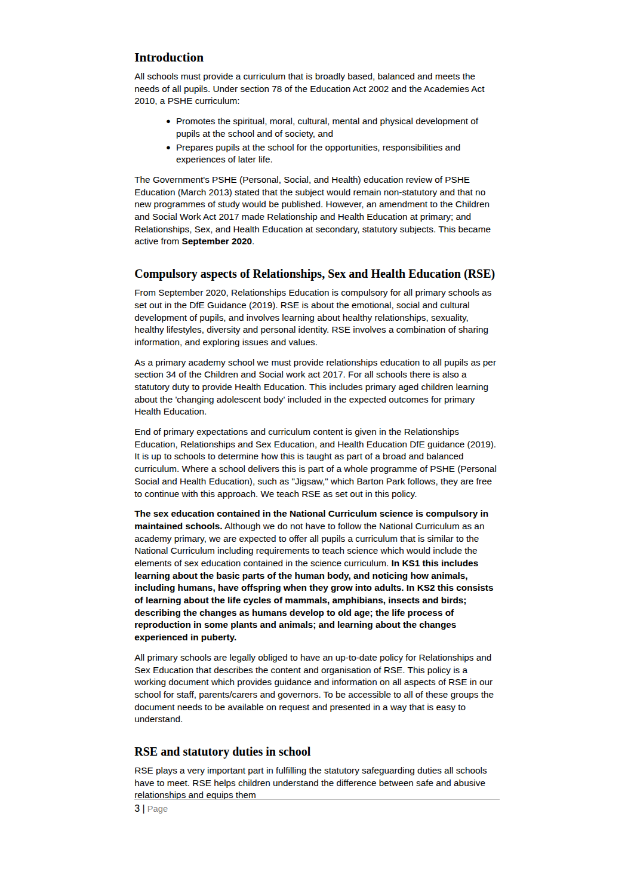Introduction
All schools must provide a curriculum that is broadly based, balanced and meets the needs of all pupils. Under section 78 of the Education Act 2002 and the Academies Act 2010, a PSHE curriculum:
Promotes the spiritual, moral, cultural, mental and physical development of pupils at the school and of society, and
Prepares pupils at the school for the opportunities, responsibilities and experiences of later life.
The Government's PSHE (Personal, Social, and Health) education review of PSHE Education (March 2013) stated that the subject would remain non-statutory and that no new programmes of study would be published. However, an amendment to the Children and Social Work Act 2017 made Relationship and Health Education at primary; and Relationships, Sex, and Health Education at secondary, statutory subjects. This became active from September 2020.
Compulsory aspects of Relationships, Sex and Health Education (RSE)
From September 2020, Relationships Education is compulsory for all primary schools as set out in the DfE Guidance (2019). RSE is about the emotional, social and cultural development of pupils, and involves learning about healthy relationships, sexuality, healthy lifestyles, diversity and personal identity. RSE involves a combination of sharing information, and exploring issues and values.
As a primary academy school we must provide relationships education to all pupils as per section 34 of the Children and Social work act 2017. For all schools there is also a statutory duty to provide Health Education. This includes primary aged children learning about the 'changing adolescent body' included in the expected outcomes for primary Health Education.
End of primary expectations and curriculum content is given in the Relationships Education, Relationships and Sex Education, and Health Education DfE guidance (2019). It is up to schools to determine how this is taught as part of a broad and balanced curriculum. Where a school delivers this is part of a whole programme of PSHE (Personal Social and Health Education), such as "Jigsaw," which Barton Park follows, they are free to continue with this approach. We teach RSE as set out in this policy.
The sex education contained in the National Curriculum science is compulsory in maintained schools. Although we do not have to follow the National Curriculum as an academy primary, we are expected to offer all pupils a curriculum that is similar to the National Curriculum including requirements to teach science which would include the elements of sex education contained in the science curriculum. In KS1 this includes learning about the basic parts of the human body, and noticing how animals, including humans, have offspring when they grow into adults. In KS2 this consists of learning about the life cycles of mammals, amphibians, insects and birds; describing the changes as humans develop to old age; the life process of reproduction in some plants and animals; and learning about the changes experienced in puberty.
All primary schools are legally obliged to have an up-to-date policy for Relationships and Sex Education that describes the content and organisation of RSE. This policy is a working document which provides guidance and information on all aspects of RSE in our school for staff, parents/carers and governors. To be accessible to all of these groups the document needs to be available on request and presented in a way that is easy to understand.
RSE and statutory duties in school
RSE plays a very important part in fulfilling the statutory safeguarding duties all schools have to meet. RSE helps children understand the difference between safe and abusive relationships and equips them
3 | Page